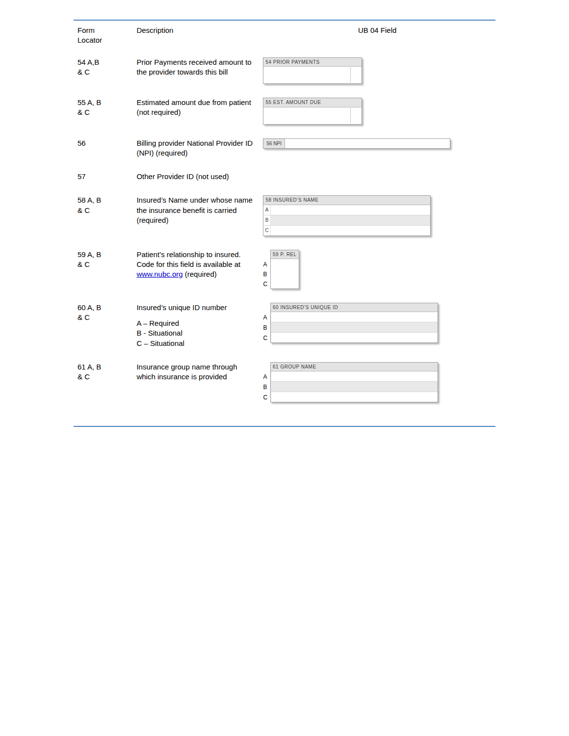| Form Locator | Description | UB 04 Field |
| --- | --- | --- |
| 54 A,B & C | Prior Payments received amount to the provider towards this bill | 54 PRIOR PAYMENTS |
| 55 A, B & C | Estimated amount due from patient (not required) | 55 EST. AMOUNT DUE |
| 56 | Billing provider National Provider ID (NPI) (required) | 56 NPI |
| 57 | Other Provider ID (not used) | |
| 58 A, B & C | Insured’s Name under whose name the insurance benefit is carried (required) | 58 INSURED’S NAME A B C |
| 59 A, B & C | Patient’s relationship to insured. Code for this field is available at www.nubc.org (required) | A B C 59 P. REL |
| 60 A, B & C | Insured’s unique ID number A – Required B - Situational C – Situational | A B C 60 INSURED’S UNIQUE ID |
| 61 A, B & C | Insurance group name through which insurance is provided | A B C 61 GROUP NAME |